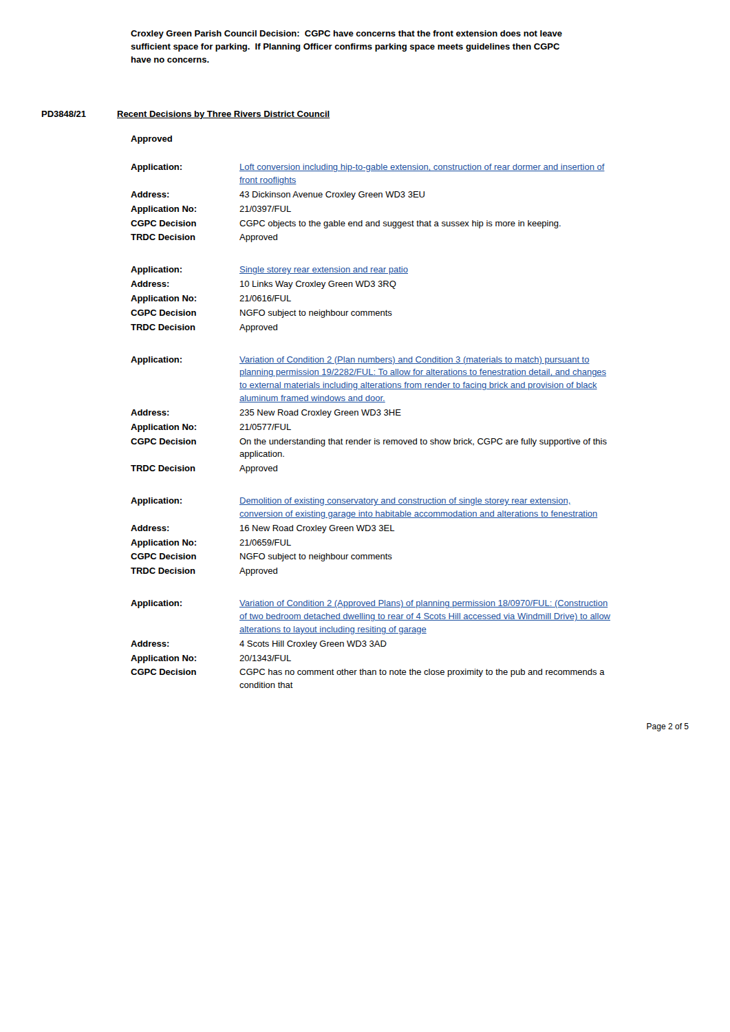Croxley Green Parish Council Decision: CGPC have concerns that the front extension does not leave sufficient space for parking. If Planning Officer confirms parking space meets guidelines then CGPC have no concerns.
PD3848/21
Recent Decisions by Three Rivers District Council
Approved
| Application: | Loft conversion including hip-to-gable extension, construction of rear dormer and insertion of front rooflights |
| Address: | 43 Dickinson Avenue Croxley Green WD3 3EU |
| Application No: | 21/0397/FUL |
| CGPC Decision | CGPC objects to the gable end and suggest that a sussex hip is more in keeping. |
| TRDC Decision | Approved |
| Application: | Single storey rear extension and rear patio |
| Address: | 10 Links Way Croxley Green WD3 3RQ |
| Application No: | 21/0616/FUL |
| CGPC Decision | NGFO subject to neighbour comments |
| TRDC Decision | Approved |
| Application: | Variation of Condition 2 (Plan numbers) and Condition 3 (materials to match) pursuant to planning permission 19/2282/FUL: To allow for alterations to fenestration detail, and changes to external materials including alterations from render to facing brick and provision of black aluminum framed windows and door. |
| Address: | 235 New Road Croxley Green WD3 3HE |
| Application No: | 21/0577/FUL |
| CGPC Decision | On the understanding that render is removed to show brick, CGPC are fully supportive of this application. |
| TRDC Decision | Approved |
| Application: | Demolition of existing conservatory and construction of single storey rear extension, conversion of existing garage into habitable accommodation and alterations to fenestration |
| Address: | 16 New Road Croxley Green WD3 3EL |
| Application No: | 21/0659/FUL |
| CGPC Decision | NGFO subject to neighbour comments |
| TRDC Decision | Approved |
| Application: | Variation of Condition 2 (Approved Plans) of planning permission 18/0970/FUL: (Construction of two bedroom detached dwelling to rear of 4 Scots Hill accessed via Windmill Drive) to allow alterations to layout including resiting of garage |
| Address: | 4 Scots Hill Croxley Green WD3 3AD |
| Application No: | 20/1343/FUL |
| CGPC Decision | CGPC has no comment other than to note the close proximity to the pub and recommends a condition that |
Page 2 of 5